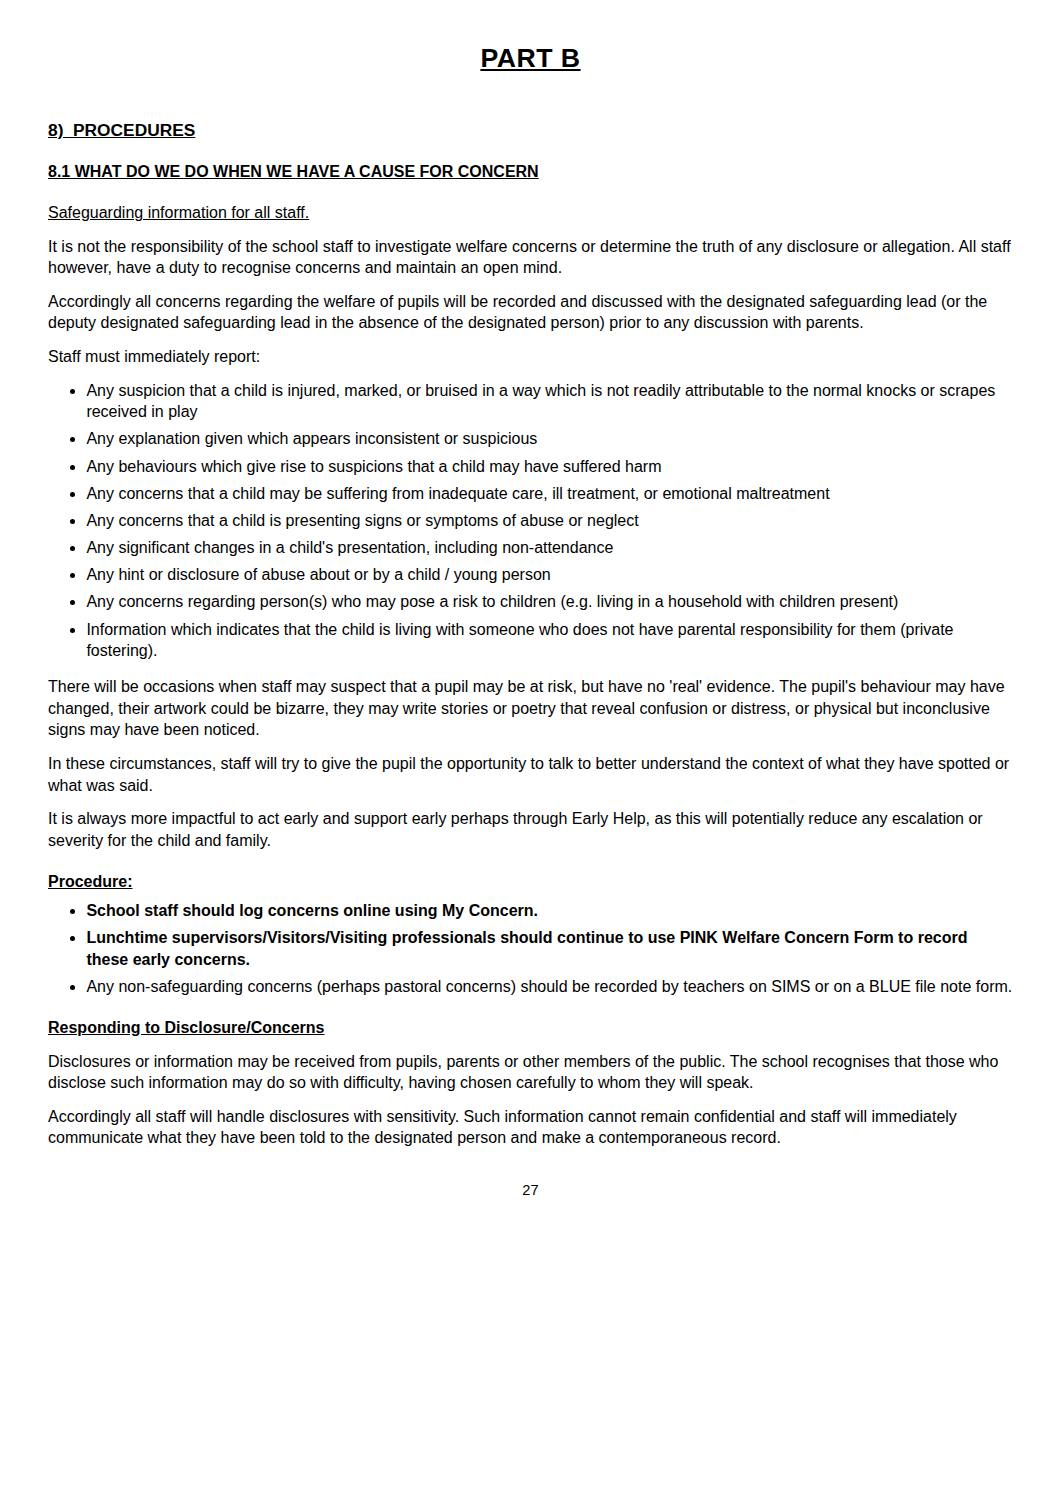PART B
8) PROCEDURES
8.1 WHAT DO WE DO WHEN WE HAVE A CAUSE FOR CONCERN
Safeguarding information for all staff.
It is not the responsibility of the school staff to investigate welfare concerns or determine the truth of any disclosure or allegation. All staff however, have a duty to recognise concerns and maintain an open mind.
Accordingly all concerns regarding the welfare of pupils will be recorded and discussed with the designated safeguarding lead (or the deputy designated safeguarding lead in the absence of the designated person) prior to any discussion with parents.
Staff must immediately report:
Any suspicion that a child is injured, marked, or bruised in a way which is not readily attributable to the normal knocks or scrapes received in play
Any explanation given which appears inconsistent or suspicious
Any behaviours which give rise to suspicions that a child may have suffered harm
Any concerns that a child may be suffering from inadequate care, ill treatment, or emotional maltreatment
Any concerns that a child is presenting signs or symptoms of abuse or neglect
Any significant changes in a child's presentation, including non-attendance
Any hint or disclosure of abuse about or by a child / young person
Any concerns regarding person(s) who may pose a risk to children (e.g. living in a household with children present)
Information which indicates that the child is living with someone who does not have parental responsibility for them (private fostering).
There will be occasions when staff may suspect that a pupil may be at risk, but have no 'real' evidence. The pupil's behaviour may have changed, their artwork could be bizarre, they may write stories or poetry that reveal confusion or distress, or physical but inconclusive signs may have been noticed.
In these circumstances, staff will try to give the pupil the opportunity to talk to better understand the context of what they have spotted or what was said.
It is always more impactful to act early and support early perhaps through Early Help, as this will potentially reduce any escalation or severity for the child and family.
Procedure:
School staff should log concerns online using My Concern.
Lunchtime supervisors/Visitors/Visiting professionals should continue to use PINK Welfare Concern Form to record these early concerns.
Any non-safeguarding concerns (perhaps pastoral concerns) should be recorded by teachers on SIMS or on a BLUE file note form.
Responding to Disclosure/Concerns
Disclosures or information may be received from pupils, parents or other members of the public. The school recognises that those who disclose such information may do so with difficulty, having chosen carefully to whom they will speak.
Accordingly all staff will handle disclosures with sensitivity. Such information cannot remain confidential and staff will immediately communicate what they have been told to the designated person and make a contemporaneous record.
27